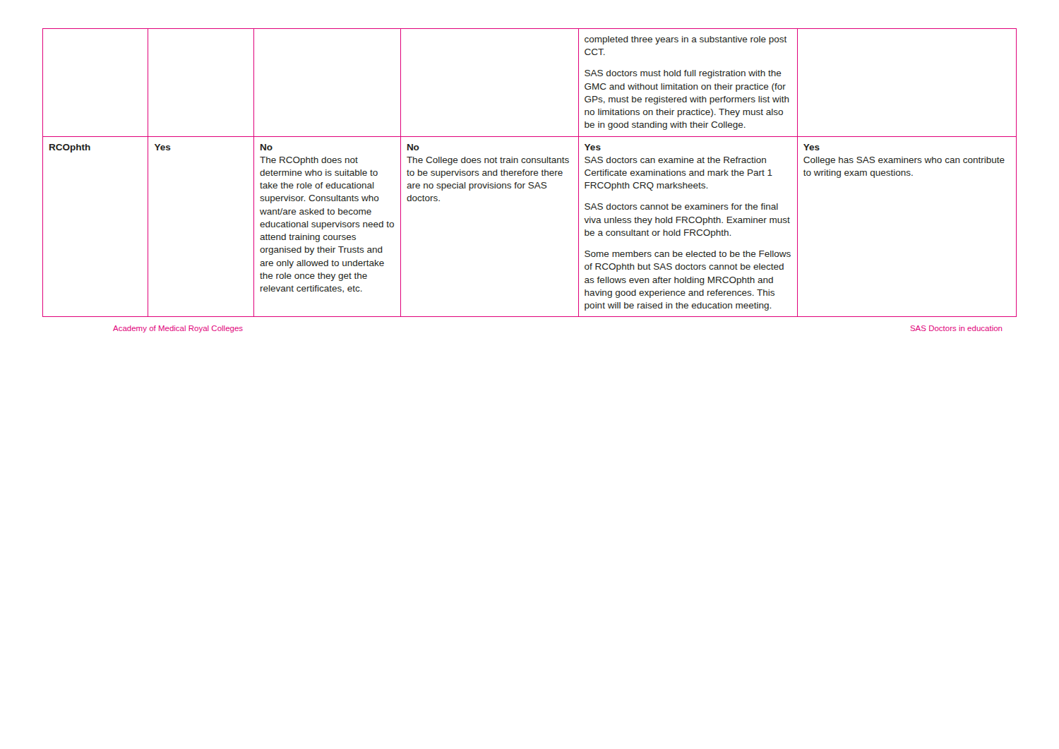| | | | | completed three years in a substantive role post CCT. SAS doctors must hold full registration with the GMC and without limitation on their practice (for GPs, must be registered with performers list with no limitations on their practice). They must also be in good standing with their College. | |
| RCOphth | Yes | No The RCOphth does not determine who is suitable to take the role of educational supervisor. Consultants who want/are asked to become educational supervisors need to attend training courses organised by their Trusts and are only allowed to undertake the role once they get the relevant certificates, etc. | No The College does not train consultants to be supervisors and therefore there are no special provisions for SAS doctors. | Yes SAS doctors can examine at the Refraction Certificate examinations and mark the Part 1 FRCOphth CRQ marksheets. SAS doctors cannot be examiners for the final viva unless they hold FRCOphth. Examiner must be a consultant or hold FRCOphth. Some members can be elected to be the Fellows of RCOphth but SAS doctors cannot be elected as fellows even after holding MRCOphth and having good experience and references. This point will be raised in the education meeting. | Yes College has SAS examiners who can contribute to writing exam questions. |
Academy of Medical Royal Colleges
SAS Doctors in education